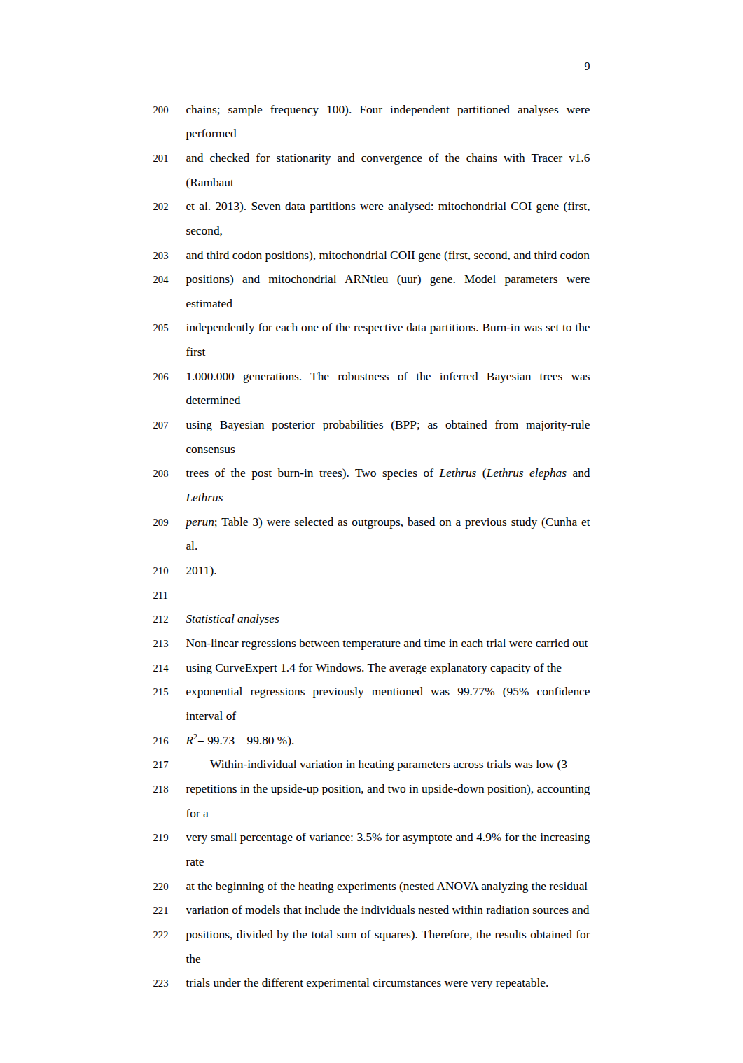9
200 chains; sample frequency 100). Four independent partitioned analyses were performed
201 and checked for stationarity and convergence of the chains with Tracer v1.6 (Rambaut
202 et al. 2013). Seven data partitions were analysed: mitochondrial COI gene (first, second,
203 and third codon positions), mitochondrial COII gene (first, second, and third codon
204 positions) and mitochondrial ARNtleu (uur) gene. Model parameters were estimated
205 independently for each one of the respective data partitions. Burn-in was set to the first
2061.000.000 generations. The robustness of the inferred Bayesian trees was determined
207 using Bayesian posterior probabilities (BPP; as obtained from majority-rule consensus
208 trees of the post burn-in trees). Two species of Lethrus (Lethrus elephas and Lethrus
209 perun; Table 3) were selected as outgroups, based on a previous study (Cunha et al.
2102011).
211
212 Statistical analyses
213 Non-linear regressions between temperature and time in each trial were carried out
214 using CurveExpert 1.4 for Windows. The average explanatory capacity of the
215 exponential regressions previously mentioned was 99.77% (95% confidence interval of
216 R2= 99.73 – 99.80 %).
217 Within-individual variation in heating parameters across trials was low (3
218 repetitions in the upside-up position, and two in upside-down position), accounting for a
219 very small percentage of variance: 3.5% for asymptote and 4.9% for the increasing rate
220 at the beginning of the heating experiments (nested ANOVA analyzing the residual
221 variation of models that include the individuals nested within radiation sources and
222 positions, divided by the total sum of squares). Therefore, the results obtained for the
223 trials under the different experimental circumstances were very repeatable.